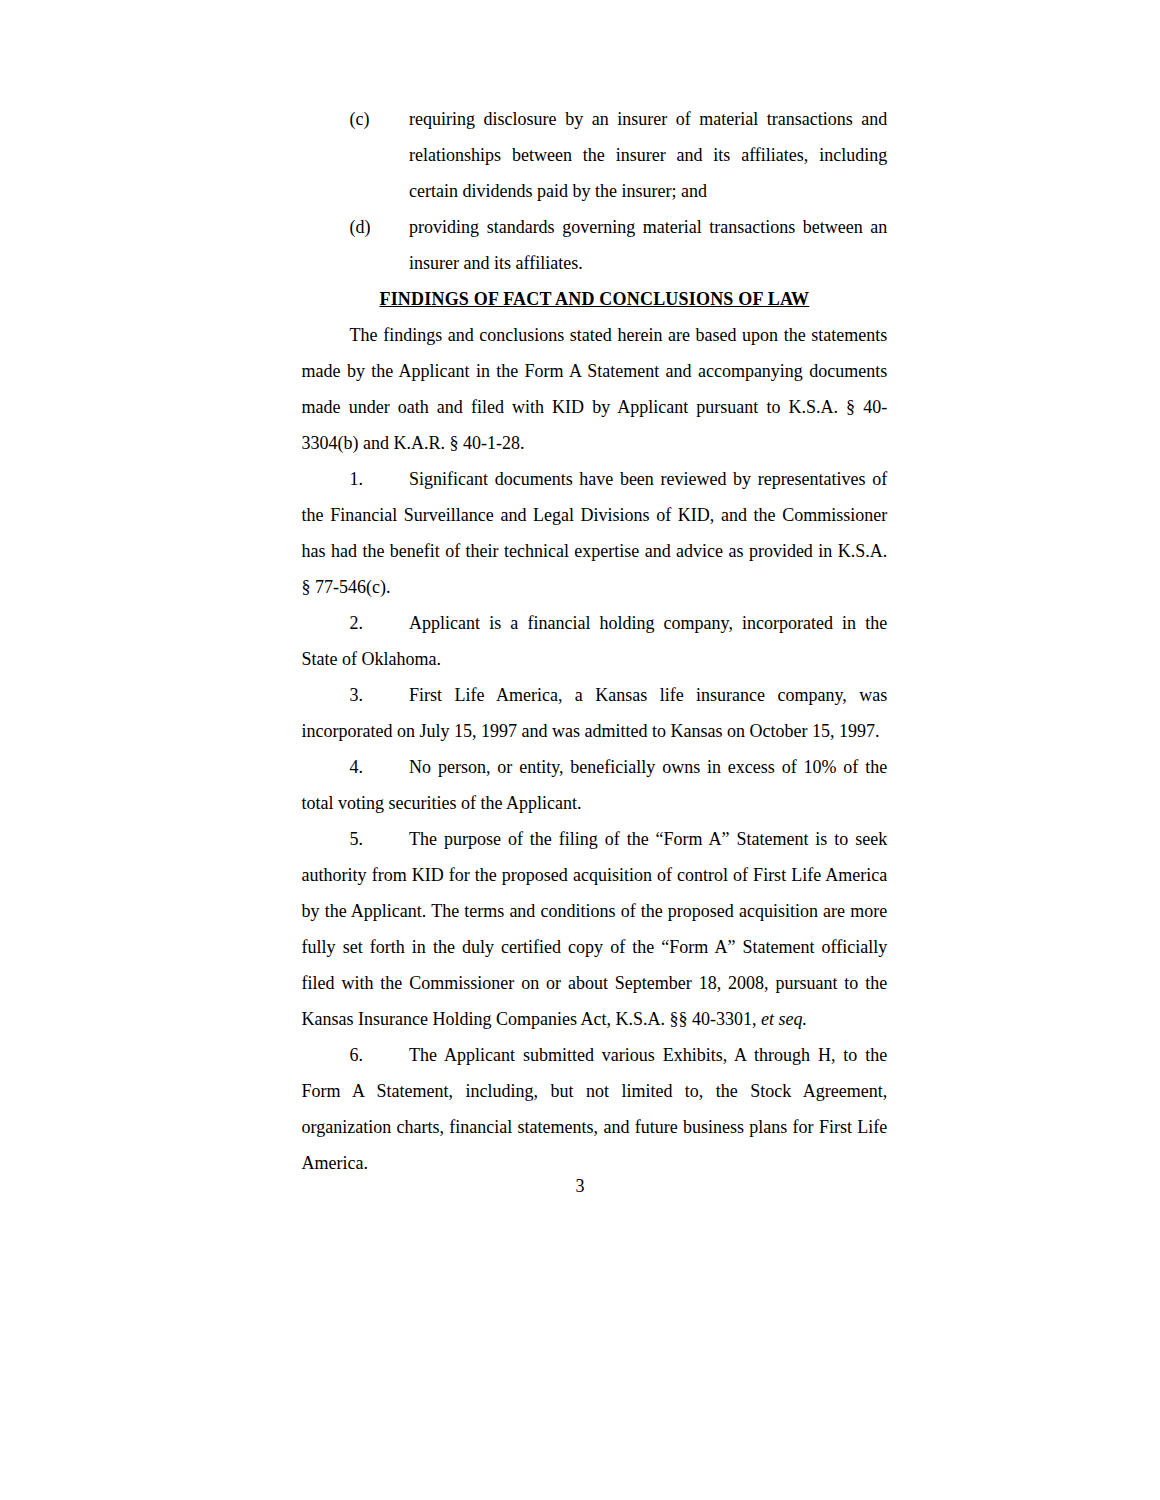(c)
requiring disclosure by an insurer of material transactions and relationships between the insurer and its affiliates, including certain dividends paid by the insurer; and
(d)
providing standards governing material transactions between an insurer and its affiliates.
FINDINGS OF FACT AND CONCLUSIONS OF LAW
The findings and conclusions stated herein are based upon the statements made by the Applicant in the Form A Statement and accompanying documents made under oath and filed with KID by Applicant pursuant to K.S.A. § 40-3304(b) and K.A.R. § 40-1-28.
1. Significant documents have been reviewed by representatives of the Financial Surveillance and Legal Divisions of KID, and the Commissioner has had the benefit of their technical expertise and advice as provided in K.S.A. § 77-546(c).
2. Applicant is a financial holding company, incorporated in the State of Oklahoma.
3. First Life America, a Kansas life insurance company, was incorporated on July 15, 1997 and was admitted to Kansas on October 15, 1997.
4. No person, or entity, beneficially owns in excess of 10% of the total voting securities of the Applicant.
5. The purpose of the filing of the “Form A” Statement is to seek authority from KID for the proposed acquisition of control of First Life America by the Applicant. The terms and conditions of the proposed acquisition are more fully set forth in the duly certified copy of the “Form A” Statement officially filed with the Commissioner on or about September 18, 2008, pursuant to the Kansas Insurance Holding Companies Act, K.S.A. §§ 40-3301, et seq.
6. The Applicant submitted various Exhibits, A through H, to the Form A Statement, including, but not limited to, the Stock Agreement, organization charts, financial statements, and future business plans for First Life America.
3